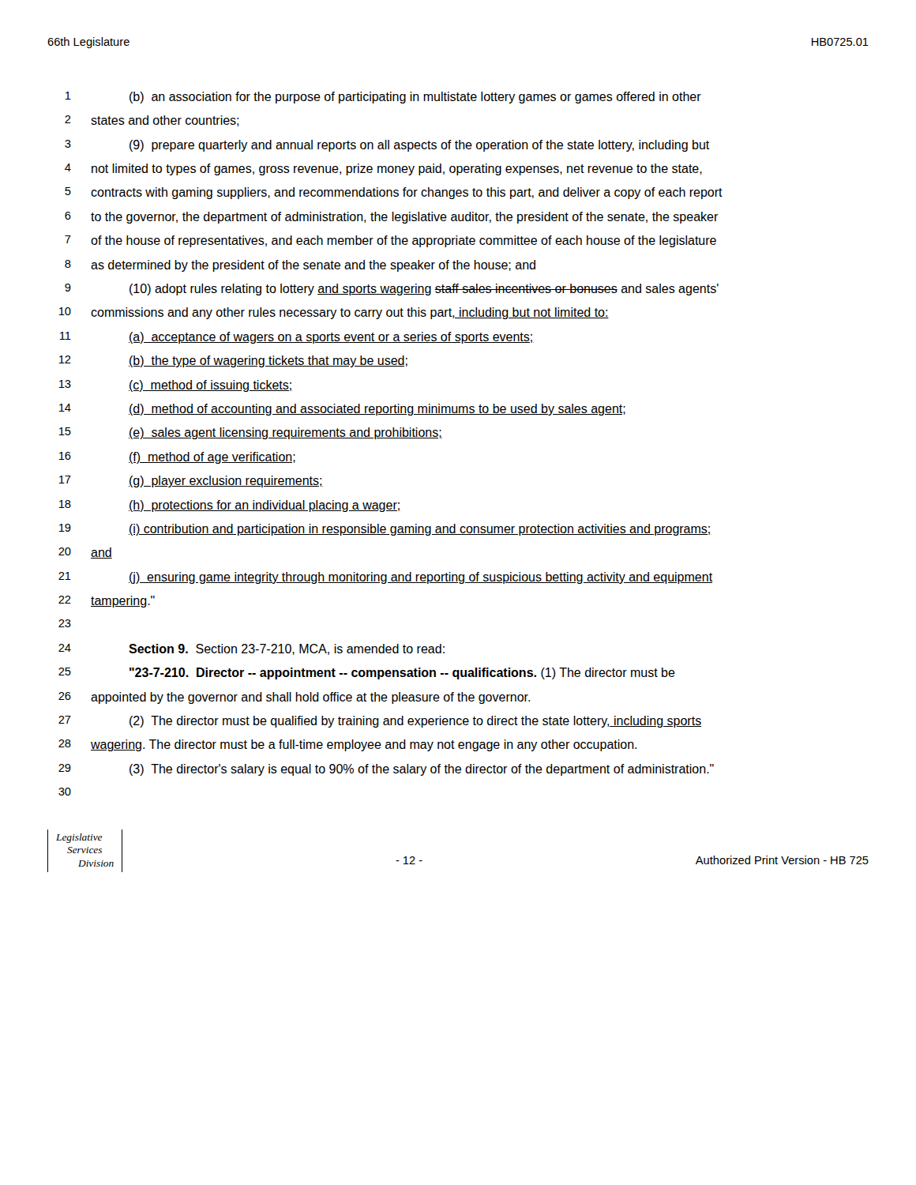66th Legislature
HB0725.01
(b) an association for the purpose of participating in multistate lottery games or games offered in other
states and other countries;
(9) prepare quarterly and annual reports on all aspects of the operation of the state lottery, including but
not limited to types of games, gross revenue, prize money paid, operating expenses, net revenue to the state,
contracts with gaming suppliers, and recommendations for changes to this part, and deliver a copy of each report
to the governor, the department of administration, the legislative auditor, the president of the senate, the speaker
of the house of representatives, and each member of the appropriate committee of each house of the legislature
as determined by the president of the senate and the speaker of the house; and
(10) adopt rules relating to lottery and sports wagering staff sales incentives or bonuses and sales agents'
commissions and any other rules necessary to carry out this part, including but not limited to:
(a) acceptance of wagers on a sports event or a series of sports events;
(b) the type of wagering tickets that may be used;
(c) method of issuing tickets;
(d) method of accounting and associated reporting minimums to be used by sales agent;
(e) sales agent licensing requirements and prohibitions;
(f) method of age verification;
(g) player exclusion requirements;
(h) protections for an individual placing a wager;
(i) contribution and participation in responsible gaming and consumer protection activities and programs;
and
(j) ensuring game integrity through monitoring and reporting of suspicious betting activity and equipment
tampering."
Section 9. Section 23-7-210, MCA, is amended to read:
"23-7-210. Director -- appointment -- compensation -- qualifications. (1) The director must be
appointed by the governor and shall hold office at the pleasure of the governor.
(2) The director must be qualified by training and experience to direct the state lottery, including sports
wagering. The director must be a full-time employee and may not engage in any other occupation.
(3) The director's salary is equal to 90% of the salary of the director of the department of administration."
Legislative
Services
Division
- 12 -
Authorized Print Version - HB 725